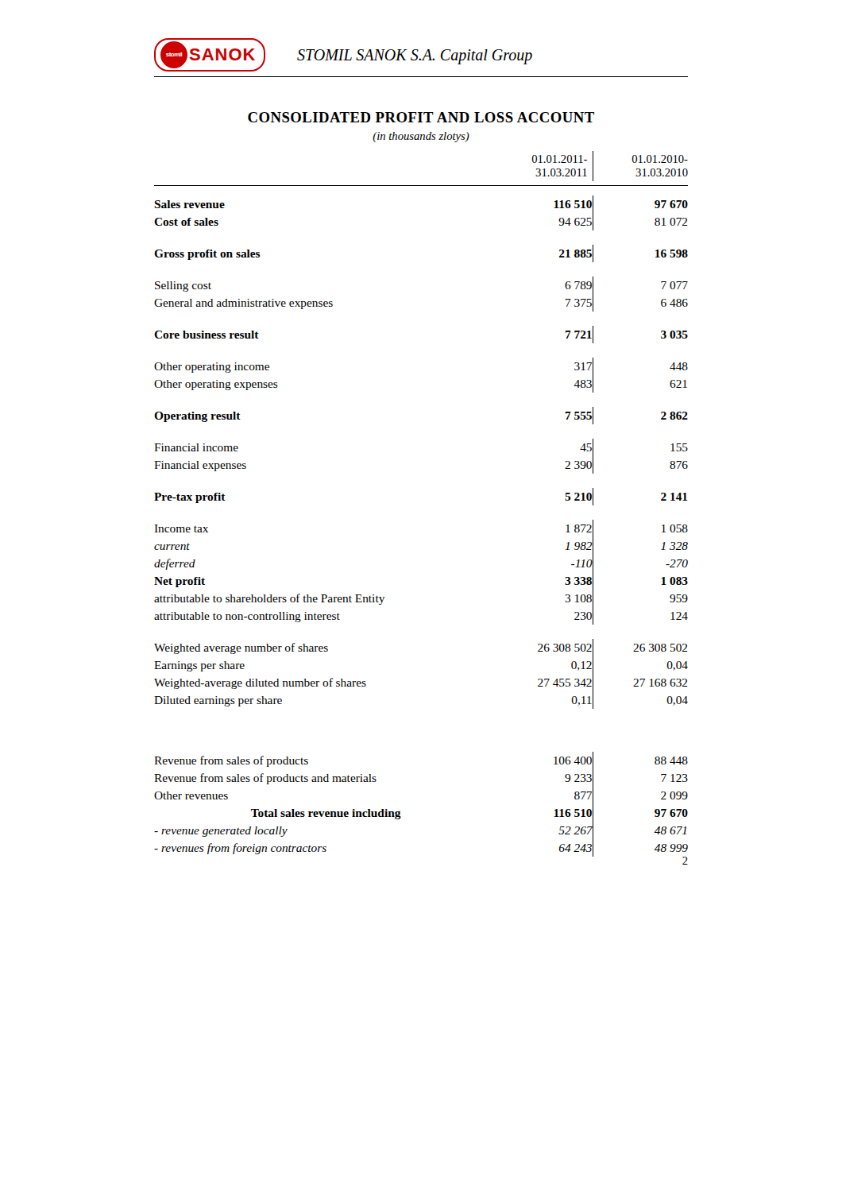stomil SANOK
STOMIL SANOK S.A. Capital Group
Consolidated Profit and Loss Account
(in thousands zlotys)
| | 01.01.2011- 31.03.2011 | 01.01.2010- 31.03.2010 |
| Sales revenue | 116 510 | 97 670 |
| Cost of sales | 94 625 | 81 072 |
| Gross profit on sales | 21 885 | 16 598 |
| Selling cost | 6 789 | 7 077 |
| General and administrative expenses | 7 375 | 6 486 |
| Core business result | 7 721 | 3 035 |
| Other operating income | 317 | 448 |
| Other operating expenses | 483 | 621 |
| Operating result | 7 555 | 2 862 |
| Financial income | 45 | 155 |
| Financial expenses | 2 390 | 876 |
| Pre-tax profit | 5 210 | 2 141 |
| Income tax | 1 872 | 1 058 |
| current | 1 982 | 1 328 |
| deferred | -110 | -270 |
| Net profit | 3 338 | 1 083 |
| attributable to shareholders of the Parent Entity | 3 108 | 959 |
| attributable to non-controlling interest | 230 | 124 |
| Weighted average number of shares | 26 308 502 | 26 308 502 |
| Earnings per share | 0,12 | 0,04 |
| Weighted-average diluted number of shares | 27 455 342 | 27 168 632 |
| Diluted earnings per share | 0,11 | 0,04 |
| Revenue from sales of products | 106 400 | 88 448 |
| Revenue from sales of products and materials | 9 233 | 7 123 |
| Other revenues | 877 | 2 099 |
| Total sales revenue including | 116 510 | 97 670 |
| - revenue generated locally | 52 267 | 48 671 |
| - revenues from foreign contractors | 64 243 | 48 999 |
2